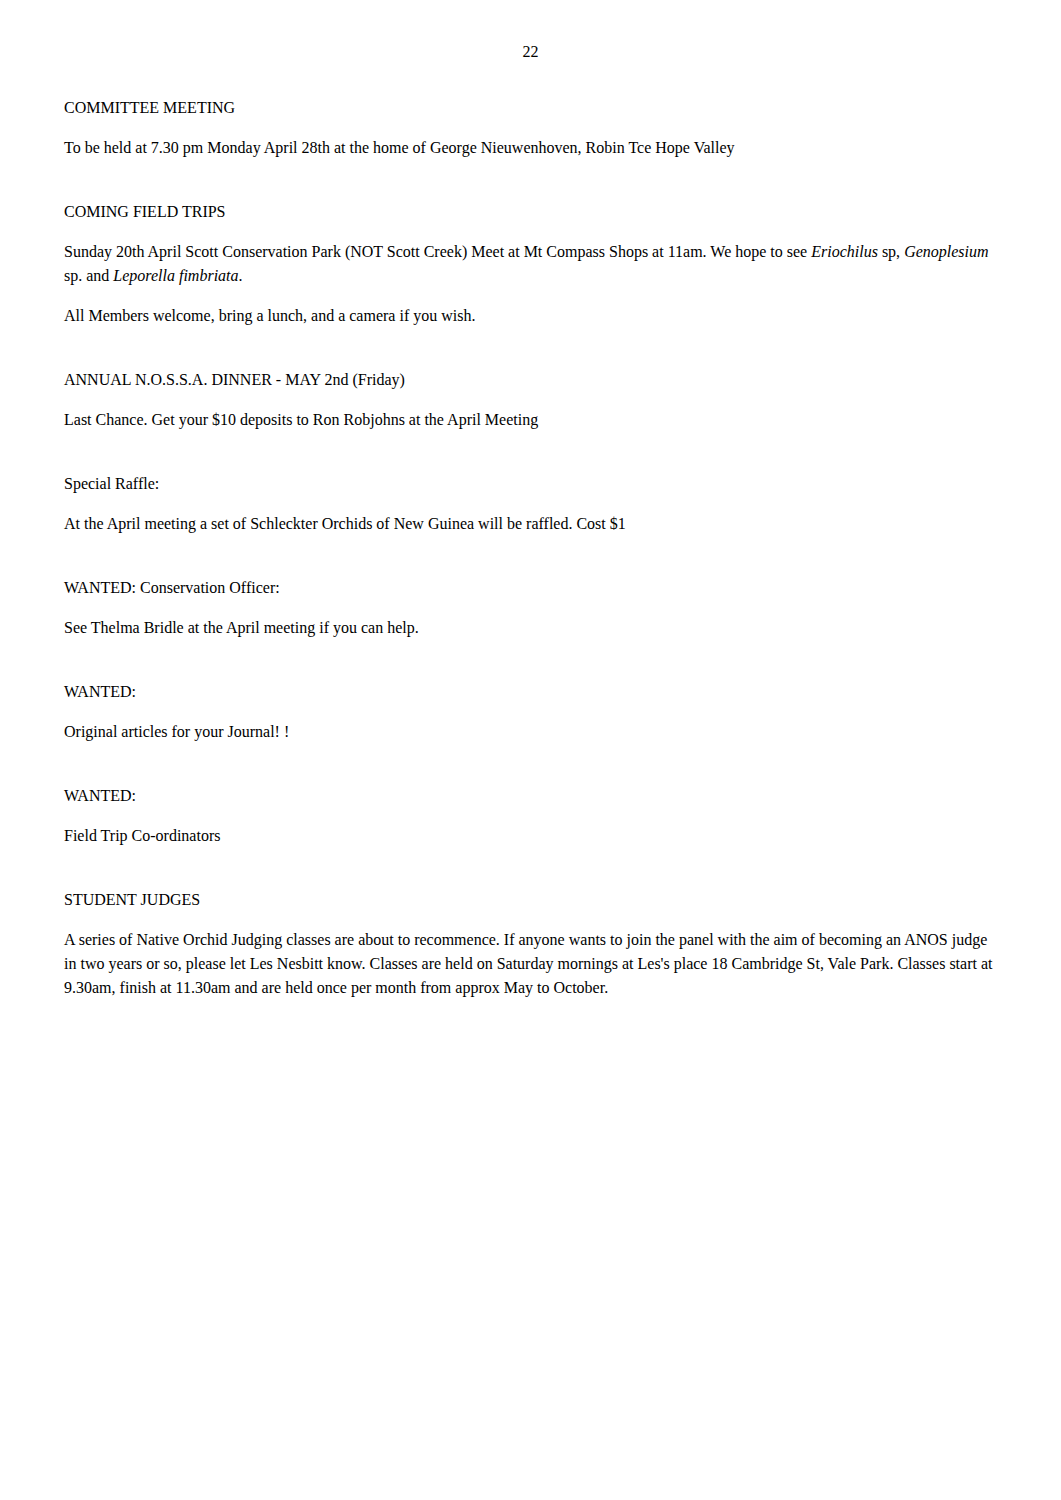22
COMMITTEE MEETING
To be held at 7.30 pm Monday April 28th at the home of George Nieuwenhoven, Robin Tce Hope Valley
COMING FIELD TRIPS
Sunday 20th April Scott Conservation Park (NOT Scott Creek) Meet at Mt Compass Shops at 11am. We hope to see Eriochilus sp, Genoplesium sp. and Leporella fimbriata.
All Members welcome, bring a lunch, and a camera if you wish.
ANNUAL N.O.S.S.A. DINNER - MAY 2nd (Friday)
Last Chance. Get your $10 deposits to Ron Robjohns at the April Meeting
Special Raffle:
At the April meeting a set of Schleckter Orchids of New Guinea will be raffled. Cost $1
WANTED: Conservation Officer:
See Thelma Bridle at the April meeting if you can help.
WANTED:
Original articles for your Journal! !
WANTED:
Field Trip Co-ordinators
STUDENT JUDGES
A series of Native Orchid Judging classes are about to recommence. If anyone wants to join the panel with the aim of becoming an ANOS judge in two years or so, please let Les Nesbitt know. Classes are held on Saturday mornings at Les's place 18 Cambridge St, Vale Park. Classes start at 9.30am, finish at 11.30am and are held once per month from approx May to October.